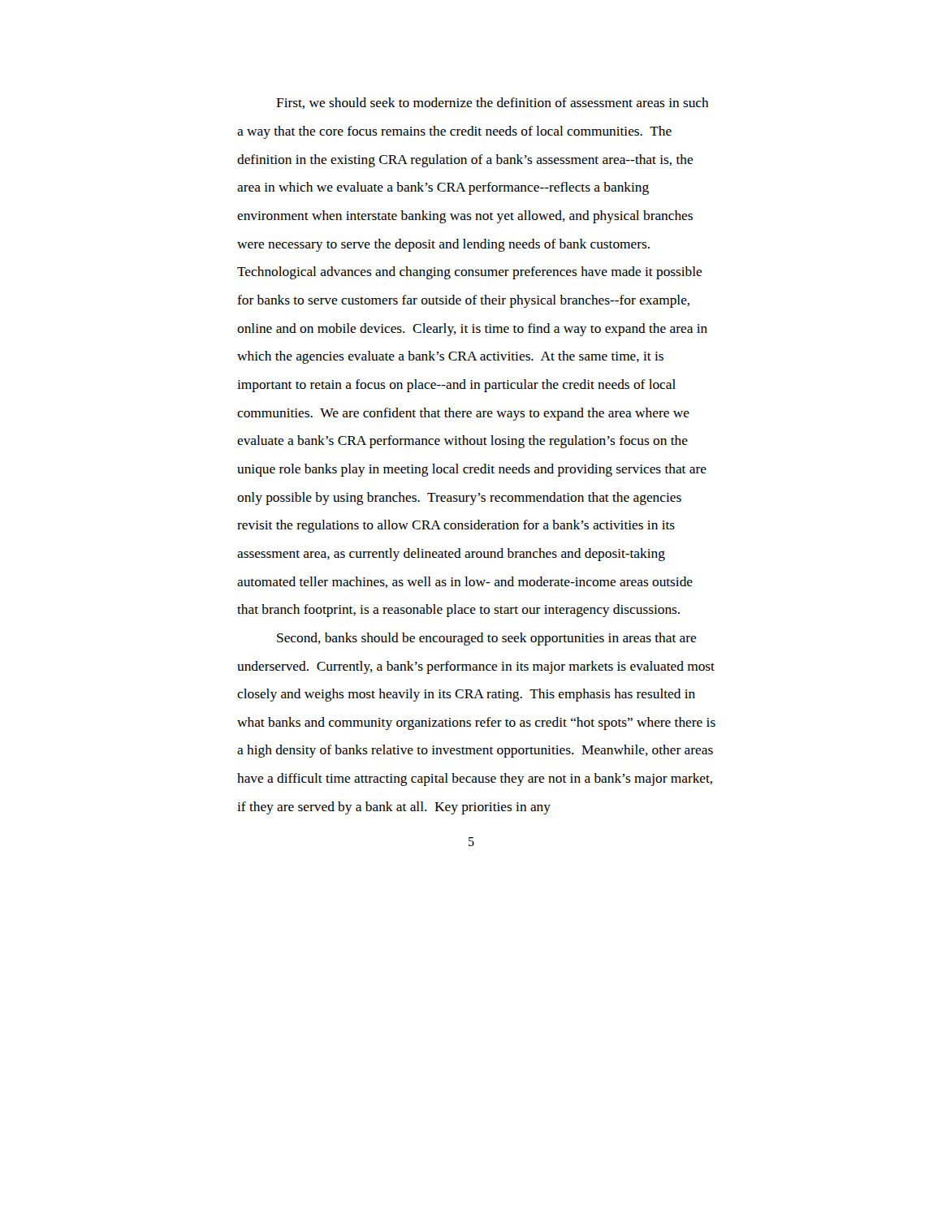First, we should seek to modernize the definition of assessment areas in such a way that the core focus remains the credit needs of local communities. The definition in the existing CRA regulation of a bank’s assessment area--that is, the area in which we evaluate a bank’s CRA performance--reflects a banking environment when interstate banking was not yet allowed, and physical branches were necessary to serve the deposit and lending needs of bank customers. Technological advances and changing consumer preferences have made it possible for banks to serve customers far outside of their physical branches--for example, online and on mobile devices. Clearly, it is time to find a way to expand the area in which the agencies evaluate a bank’s CRA activities. At the same time, it is important to retain a focus on place--and in particular the credit needs of local communities. We are confident that there are ways to expand the area where we evaluate a bank’s CRA performance without losing the regulation’s focus on the unique role banks play in meeting local credit needs and providing services that are only possible by using branches. Treasury’s recommendation that the agencies revisit the regulations to allow CRA consideration for a bank’s activities in its assessment area, as currently delineated around branches and deposit-taking automated teller machines, as well as in low- and moderate-income areas outside that branch footprint, is a reasonable place to start our interagency discussions.
Second, banks should be encouraged to seek opportunities in areas that are underserved. Currently, a bank’s performance in its major markets is evaluated most closely and weighs most heavily in its CRA rating. This emphasis has resulted in what banks and community organizations refer to as credit “hot spots” where there is a high density of banks relative to investment opportunities. Meanwhile, other areas have a difficult time attracting capital because they are not in a bank’s major market, if they are served by a bank at all. Key priorities in any
5